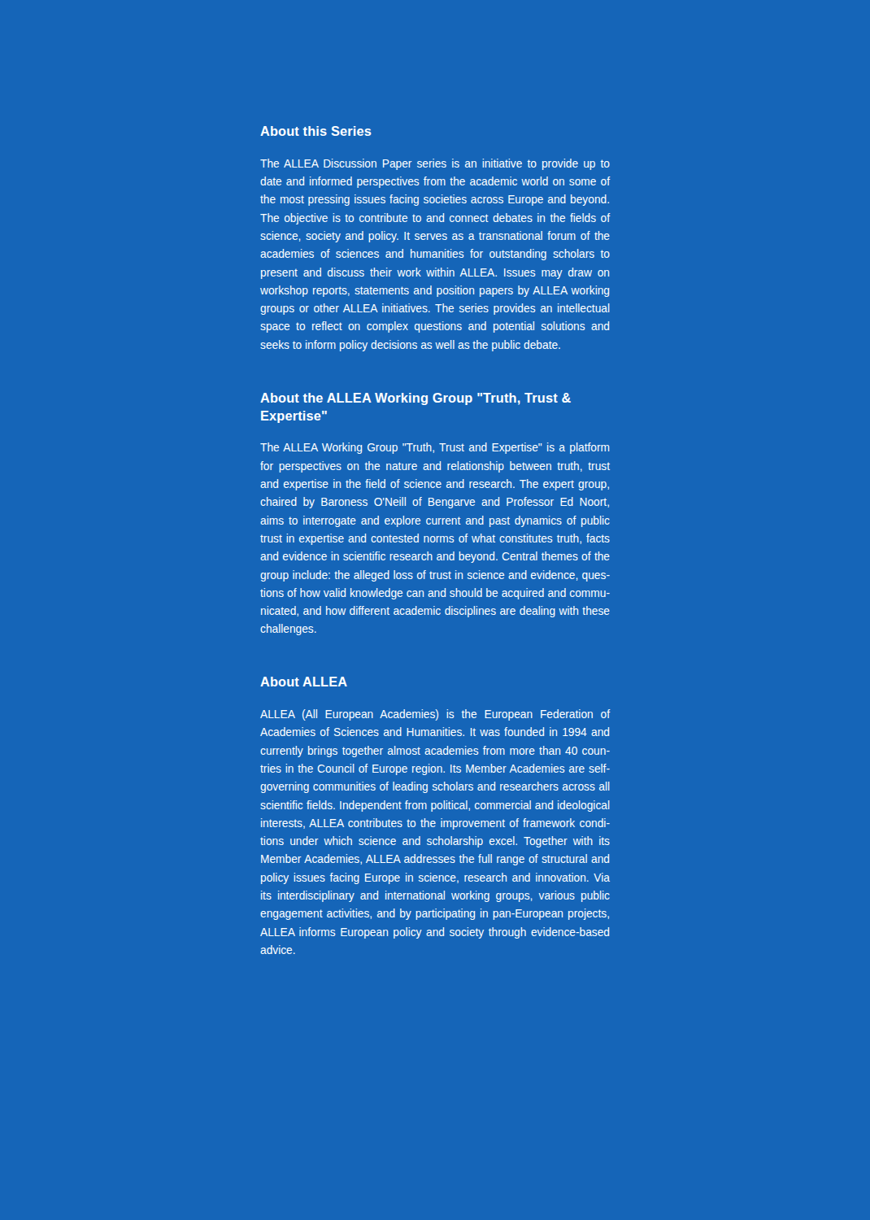About this Series
The ALLEA Discussion Paper series is an initiative to provide up to date and informed perspectives from the academic world on some of the most pressing issues facing societies across Europe and beyond. The objective is to contribute to and connect debates in the fields of science, society and policy. It serves as a transnational forum of the academies of sciences and humanities for outstanding scholars to present and discuss their work within ALLEA. Issues may draw on workshop reports, statements and position papers by ALLEA working groups or other ALLEA initiatives. The series provides an intellectual space to reflect on complex questions and potential solutions and seeks to inform policy decisions as well as the public debate.
About the ALLEA Working Group "Truth, Trust & Expertise"
The ALLEA Working Group "Truth, Trust and Expertise" is a platform for perspectives on the nature and relationship between truth, trust and expertise in the field of science and research. The expert group, chaired by Baroness O'Neill of Bengarve and Professor Ed Noort, aims to interrogate and explore current and past dynamics of public trust in expertise and contested norms of what constitutes truth, facts and evidence in scientific research and beyond. Central themes of the group include: the alleged loss of trust in science and evidence, questions of how valid knowledge can and should be acquired and communicated, and how different academic disciplines are dealing with these challenges.
About ALLEA
ALLEA (All European Academies) is the European Federation of Academies of Sciences and Humanities. It was founded in 1994 and currently brings together almost academies from more than 40 countries in the Council of Europe region. Its Member Academies are self-governing communities of leading scholars and researchers across all scientific fields. Independent from political, commercial and ideological interests, ALLEA contributes to the improvement of framework conditions under which science and scholarship excel. Together with its Member Academies, ALLEA addresses the full range of structural and policy issues facing Europe in science, research and innovation. Via its interdisciplinary and international working groups, various public engagement activities, and by participating in pan-European projects, ALLEA informs European policy and society through evidence-based advice.